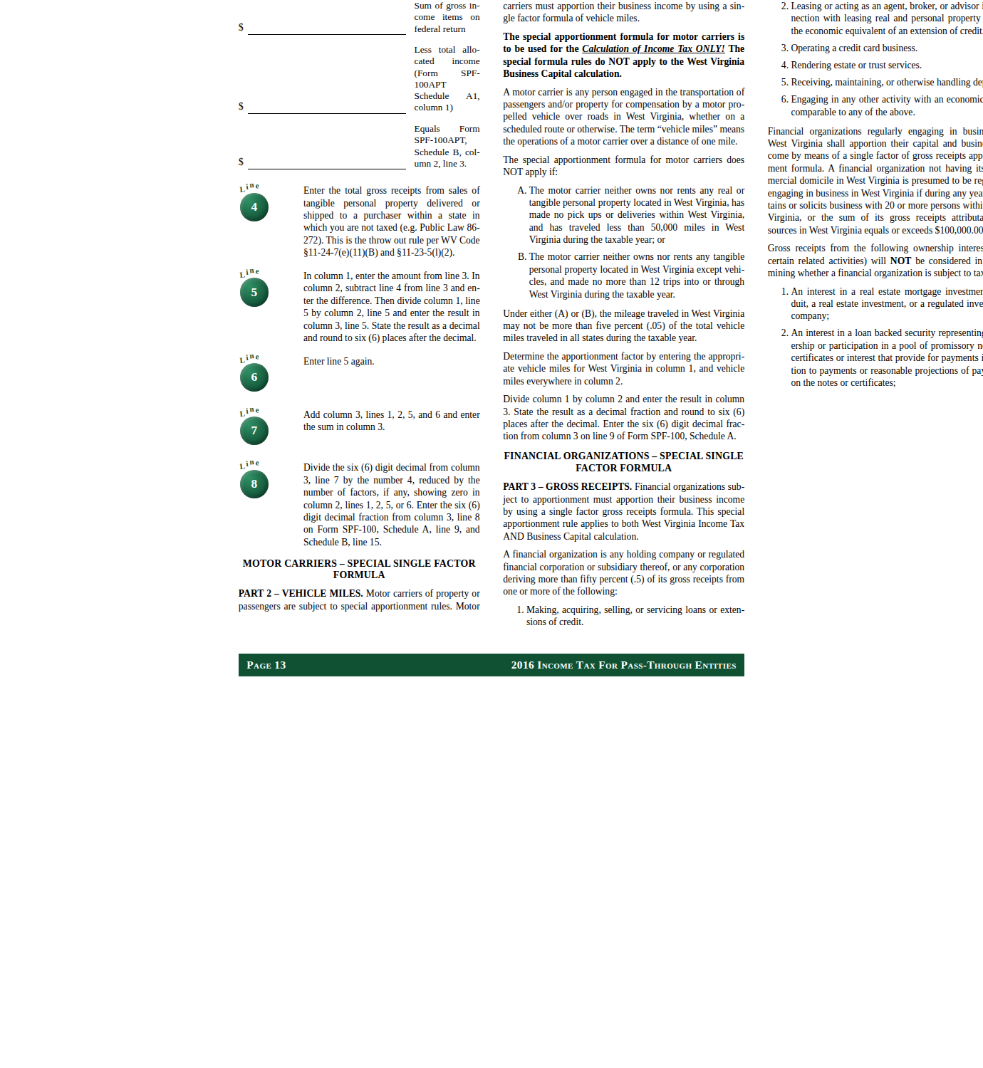$
Sum of gross income items on federal return
$
Less total allocated income (Form SPF-100APT Schedule A1, column 1)
$
Equals Form SPF-100APT, Schedule B, column 2, line 3.
Line
4
Enter the total gross receipts from sales of tangible personal property delivered or shipped to a purchaser within a state in which you are not taxed (e.g. Public Law 86-272). This is the throw out rule per WV Code §11-24-7(e)(11)(B) and §11-23-5(l)(2).
Line
5
In column 1, enter the amount from line 3. In column 2, subtract line 4 from line 3 and enter the difference. Then divide column 1, line 5 by column 2, line 5 and enter the result in column 3, line 5. State the result as a decimal and round to six (6) places after the decimal.
Line
6
Enter line 5 again.
Line
7
Add column 3, lines 1, 2, 5, and 6 and enter the sum in column 3.
Line
8
Divide the six (6) digit decimal from column 3, line 7 by the number 4, reduced by the number of factors, if any, showing zero in column 2, lines 1, 2, 5, or 6. Enter the six (6) digit decimal fraction from column 3, line 8 on Form SPF-100, Schedule A, line 9, and Schedule B, line 15.
Motor Carriers – Special Single Factor Formula
PART 2 – VEHICLE MILES. Motor carriers of property or passengers are subject to special apportionment rules. Motor carriers must apportion their business income by using a single factor formula of vehicle miles.
The special apportionment formula for motor carriers is to be used for the Calculation of Income Tax ONLY! The special formula rules do NOT apply to the West Virginia Business Capital calculation.
A motor carrier is any person engaged in the transportation of passengers and/or property for compensation by a motor propelled vehicle over roads in West Virginia, whether on a scheduled route or otherwise. The term “vehicle miles” means the operations of a motor carrier over a distance of one mile.
The special apportionment formula for motor carriers does NOT apply if:
The motor carrier neither owns nor rents any real or tangible personal property located in West Virginia, has made no pick ups or deliveries within West Virginia, and has traveled less than 50,000 miles in West Virginia during the taxable year; or
The motor carrier neither owns nor rents any tangible personal property located in West Virginia except vehicles, and made no more than 12 trips into or through West Virginia during the taxable year.
Under either (A) or (B), the mileage traveled in West Virginia may not be more than five percent (.05) of the total vehicle miles traveled in all states during the taxable year.
Determine the apportionment factor by entering the appropriate vehicle miles for West Virginia in column 1, and vehicle miles everywhere in column 2.
Divide column 1 by column 2 and enter the result in column 3. State the result as a decimal fraction and round to six (6) places after the decimal. Enter the six (6) digit decimal fraction from column 3 on line 9 of Form SPF-100, Schedule A.
Financial Organizations – Special Single Factor Formula
PART 3 – GROSS RECEIPTS. Financial organizations subject to apportionment must apportion their business income by using a single factor gross receipts formula. This special apportionment rule applies to both West Virginia Income Tax AND Business Capital calculation.
A financial organization is any holding company or regulated financial corporation or subsidiary thereof, or any corporation deriving more than fifty percent (.5) of its gross receipts from one or more of the following:
Making, acquiring, selling, or servicing loans or extensions of credit.
Leasing or acting as an agent, broker, or advisor in connection with leasing real and personal property that is the economic equivalent of an extension of credit.
Operating a credit card business.
Rendering estate or trust services.
Receiving, maintaining, or otherwise handling deposits.
Engaging in any other activity with an economic effect comparable to any of the above.
Financial organizations regularly engaging in business in West Virginia shall apportion their capital and business income by means of a single factor of gross receipts apportionment formula. A financial organization not having its commercial domicile in West Virginia is presumed to be regularly engaging in business in West Virginia if during any year it obtains or solicits business with 20 or more persons within West Virginia, or the sum of its gross receipts attributable to sources in West Virginia equals or exceeds $100,000.00.
Gross receipts from the following ownership interest (and certain related activities) will NOT be considered in determining whether a financial organization is subject to taxation.
An interest in a real estate mortgage investment conduit, a real estate investment, or a regulated investment company;
An interest in a loan backed security representing ownership or participation in a pool of promissory notes or certificates or interest that provide for payments in relation to payments or reasonable projections of payments on the notes or certificates;
Page 13
2016 Income Tax For Pass-Through Entities